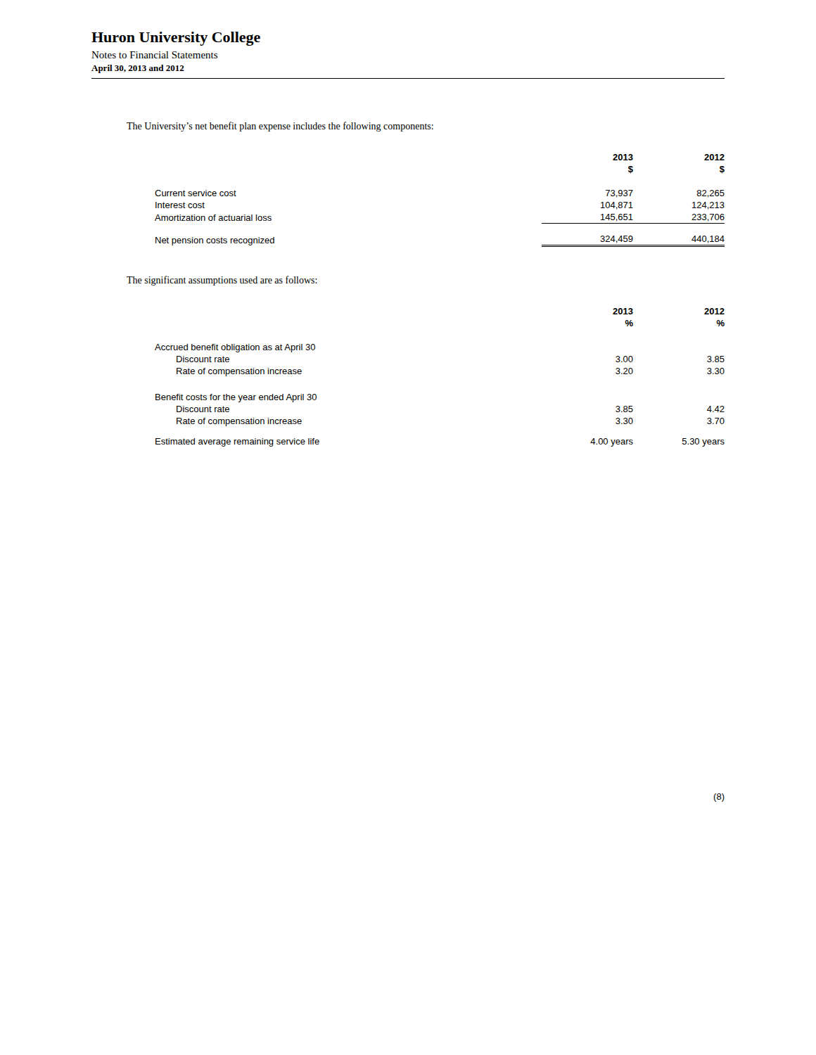Huron University College
Notes to Financial Statements
April 30, 2013 and 2012
The University’s net benefit plan expense includes the following components:
| | 2013 | 2012 |
| --- | --- | --- |
| | $ | $ |
| Current service cost | 73,937 | 82,265 |
| Interest cost | 104,871 | 124,213 |
| Amortization of actuarial loss | 145,651 | 233,706 |
| Net pension costs recognized | 324,459 | 440,184 |
The significant assumptions used are as follows:
| | 2013 | 2012 |
| --- | --- | --- |
| | % | % |
| Accrued benefit obligation as at April 30 | | |
| Discount rate | 3.00 | 3.85 |
| Rate of compensation increase | 3.20 | 3.30 |
| Benefit costs for the year ended April 30 | | |
| Discount rate | 3.85 | 4.42 |
| Rate of compensation increase | 3.30 | 3.70 |
| Estimated average remaining service life | 4.00 years | 5.30 years |
(8)